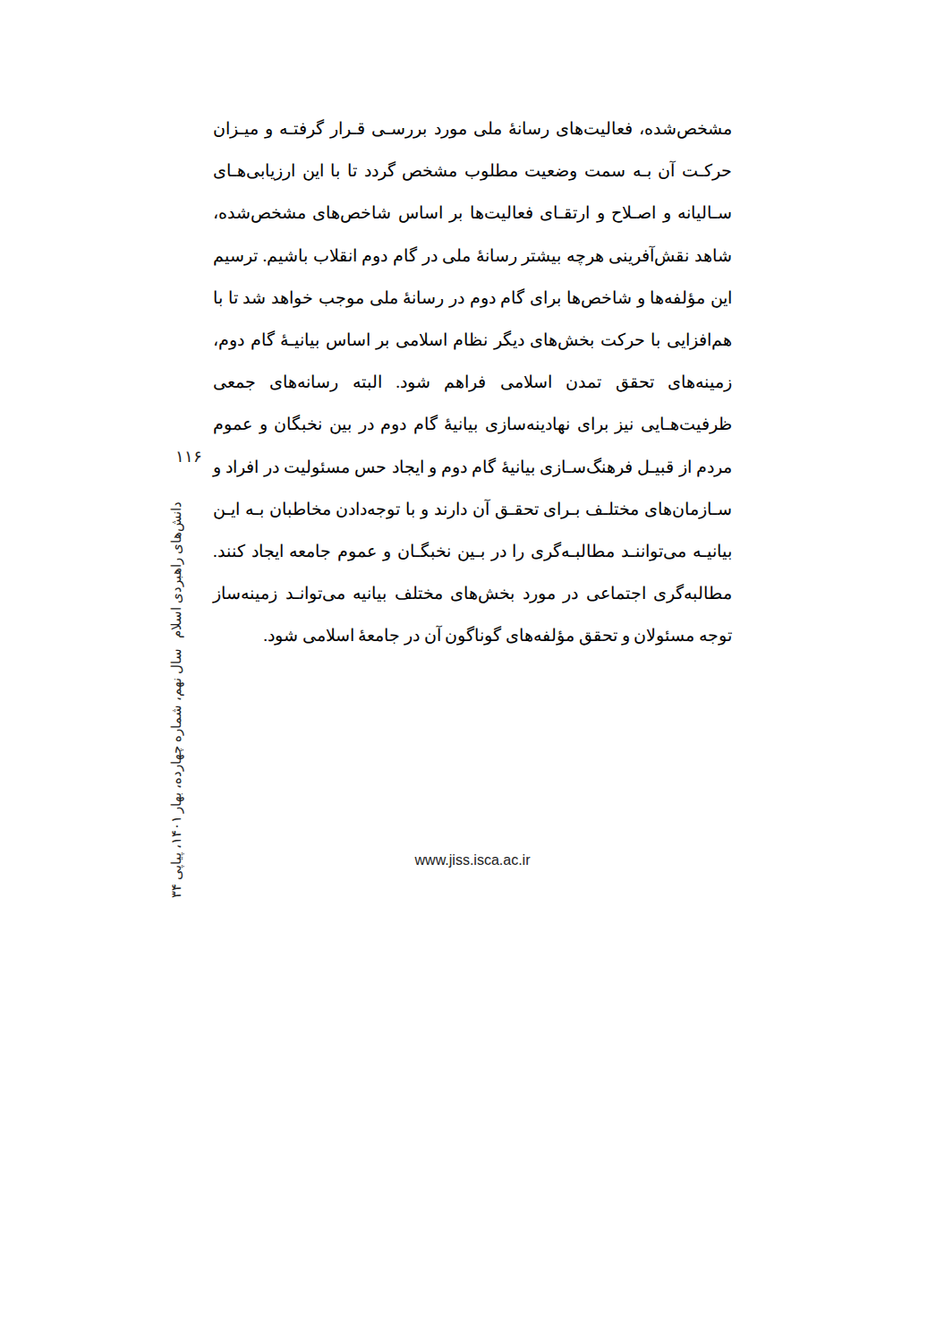مشخص‌شده، فعالیت‌های رسانهٔ ملی مورد بررسـی قـرار گرفتـه و میـزان حرکـت آن بـه سمت وضعیت مطلوب مشخص گردد تا با این ارزیابی‌هـای سـالیانه و اصـلاح و ارتقـای فعالیت‌ها بر اساس شاخص‌های مشخص‌شده، شاهد نقش‌آفرینی هرچه بیشتر رسانهٔ ملی در گام دوم انقلاب باشیم. ترسیم این مؤلفه‌ها و شاخص‌ها برای گام دوم در رسانهٔ ملی موجب خواهد شد تا با هم‌افزایی با حرکت بخش‌های دیگر نظام اسلامی بر اساس بیانیـهٔ گام دوم، زمینه‌های تحقق تمدن اسلامی فراهم شود. البته رسانه‌های جمعی ظرفیت‌هـایی نیز برای نهادینه‌سازی بیانیهٔ گام دوم در بین نخبگان و عموم مردم از قبیـل فرهنگ‌سـازی بیانیهٔ گام دوم و ایجاد حس مسئولیت در افراد و سـازمان‌های مختلـف بـرای تحقـق آن دارند و با توجه‌دادن مخاطبان بـه ایـن بیانیـه می‌تواننـد مطالبـه‌گری را در بـین نخبگـان و عموم جامعه ایجاد کنند. مطالبه‌گری اجتماعی در مورد بخش‌های مختلف بیانیه می‌توانـد زمینه‌ساز توجه مسئولان و تحقق مؤلفه‌های گوناگون آن در جامعهٔ اسلامی شود.
۱۱۶
دانش‌های راهبردی اسلام سال نهم، شماره چهارده، بهار ۱۴۰۱، پیاپی ۳۴
www.jiss.isca.ac.ir